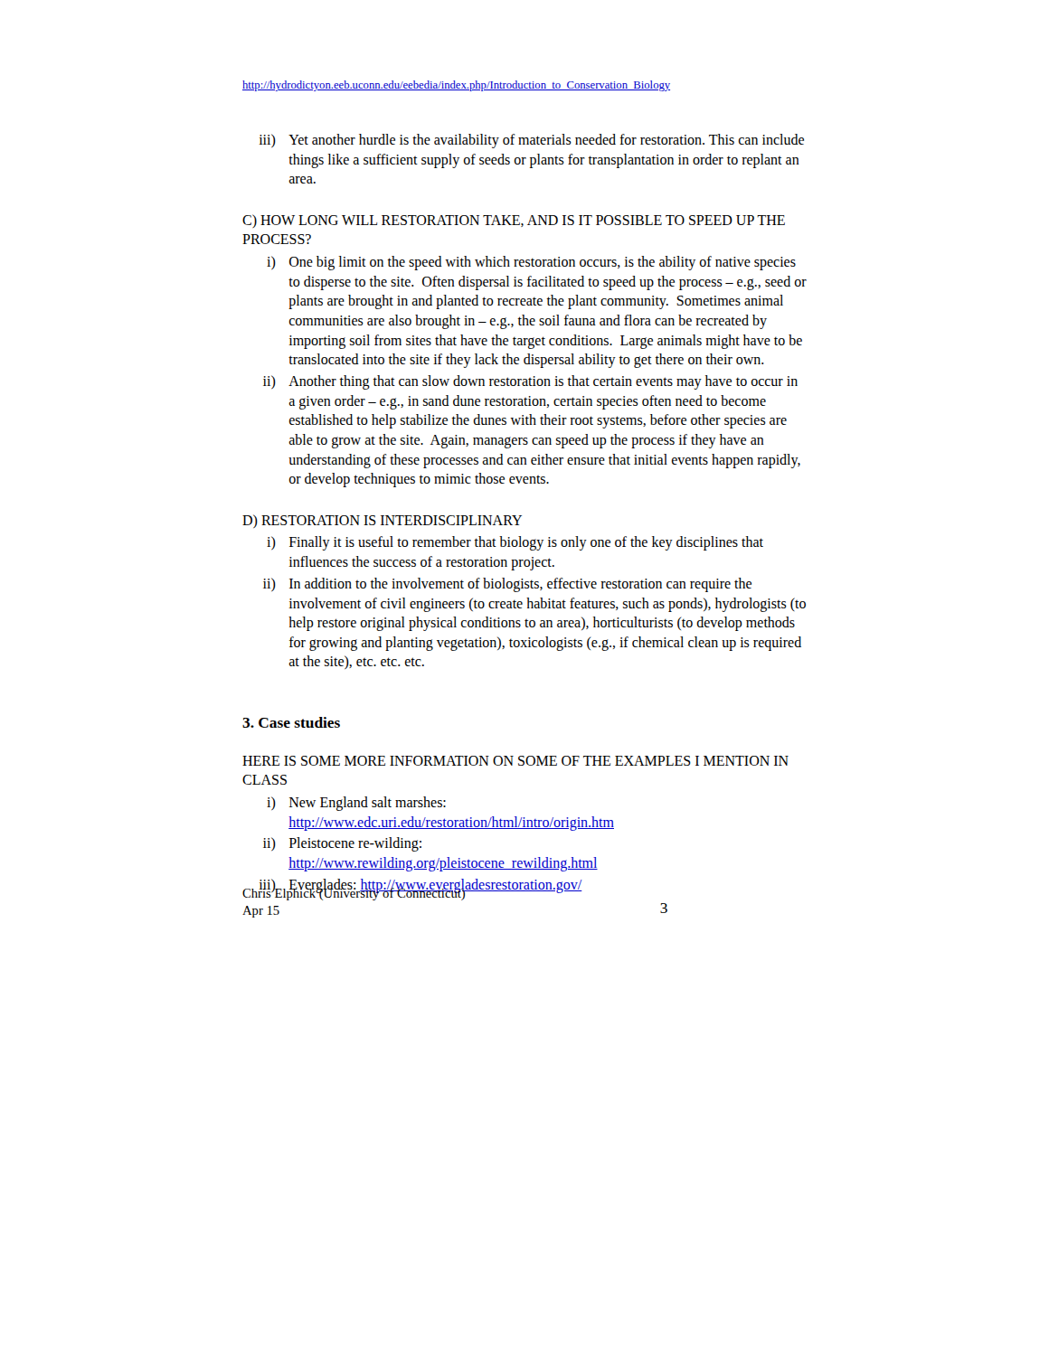http://hydrodictyon.eeb.uconn.edu/eebedia/index.php/Introduction_to_Conservation_Biology
iii) Yet another hurdle is the availability of materials needed for restoration. This can include things like a sufficient supply of seeds or plants for transplantation in order to replant an area.
C) HOW LONG WILL RESTORATION TAKE, AND IS IT POSSIBLE TO SPEED UP THE PROCESS?
i) One big limit on the speed with which restoration occurs, is the ability of native species to disperse to the site. Often dispersal is facilitated to speed up the process – e.g., seed or plants are brought in and planted to recreate the plant community. Sometimes animal communities are also brought in – e.g., the soil fauna and flora can be recreated by importing soil from sites that have the target conditions. Large animals might have to be translocated into the site if they lack the dispersal ability to get there on their own.
ii) Another thing that can slow down restoration is that certain events may have to occur in a given order – e.g., in sand dune restoration, certain species often need to become established to help stabilize the dunes with their root systems, before other species are able to grow at the site. Again, managers can speed up the process if they have an understanding of these processes and can either ensure that initial events happen rapidly, or develop techniques to mimic those events.
D) RESTORATION IS INTERDISCIPLINARY
i) Finally it is useful to remember that biology is only one of the key disciplines that influences the success of a restoration project.
ii) In addition to the involvement of biologists, effective restoration can require the involvement of civil engineers (to create habitat features, such as ponds), hydrologists (to help restore original physical conditions to an area), horticulturists (to develop methods for growing and planting vegetation), toxicologists (e.g., if chemical clean up is required at the site), etc. etc. etc.
3. Case studies
HERE IS SOME MORE INFORMATION ON SOME OF THE EXAMPLES I MENTION IN CLASS
i) New England salt marshes:
http://www.edc.uri.edu/restoration/html/intro/origin.htm
ii) Pleistocene re-wilding:
http://www.rewilding.org/pleistocene_rewilding.html
iii) Everglades: http://www.evergladesrestoration.gov/
Chris Elphick (University of Connecticut)
Apr 15
3